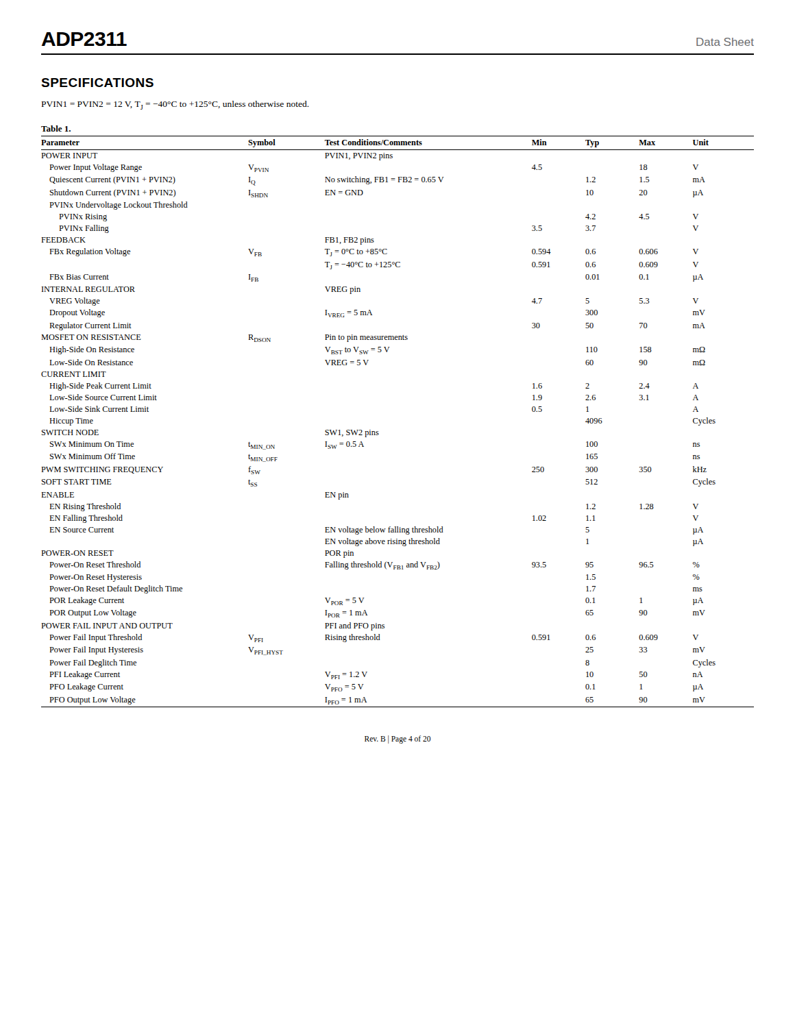ADP2311
Data Sheet
SPECIFICATIONS
PVIN1 = PVIN2 = 12 V, TJ = −40°C to +125°C, unless otherwise noted.
Table 1.
| Parameter | Symbol | Test Conditions/Comments | Min | Typ | Max | Unit |
| --- | --- | --- | --- | --- | --- | --- |
| POWER INPUT | | PVIN1, PVIN2 pins | | | | |
| Power Input Voltage Range | V PVIN | | 4.5 | | 18 | V |
| Quiescent Current (PVIN1 + PVIN2) | I Q | No switching, FB1 = FB2 = 0.65 V | | 1.2 | 1.5 | mA |
| Shutdown Current (PVIN1 + PVIN2) | I SHDN | EN = GND | | 10 | 20 | µA |
| PVINx Undervoltage Lockout Threshold | | | | | | |
| PVINx Rising | | | | 4.2 | 4.5 | V |
| PVINx Falling | | | 3.5 | 3.7 | | V |
| FEEDBACK | | FB1, FB2 pins | | | | |
| FBx Regulation Voltage | V FB | T J = 0°C to +85°C | 0.594 | 0.6 | 0.606 | V |
| | | T J = −40°C to +125°C | 0.591 | 0.6 | 0.609 | V |
| FBx Bias Current | I FB | | | 0.01 | 0.1 | µA |
| INTERNAL REGULATOR | | VREG pin | | | | |
| VREG Voltage | | | 4.7 | 5 | 5.3 | V |
| Dropout Voltage | | I VREG = 5 mA | | 300 | | mV |
| Regulator Current Limit | | | 30 | 50 | 70 | mA |
| MOSFET ON RESISTANCE | R DSON | Pin to pin measurements | | | | |
| High-Side On Resistance | | V BST to V SW = 5 V | | 110 | 158 | mΩ |
| Low-Side On Resistance | | VREG = 5 V | | 60 | 90 | mΩ |
| CURRENT LIMIT | | | | | | |
| High-Side Peak Current Limit | | | 1.6 | 2 | 2.4 | A |
| Low-Side Source Current Limit | | | 1.9 | 2.6 | 3.1 | A |
| Low-Side Sink Current Limit | | | 0.5 | 1 | | A |
| Hiccup Time | | | | 4096 | | Cycles |
| SWITCH NODE | | SW1, SW2 pins | | | | |
| SWx Minimum On Time | t MIN_ON | I SW = 0.5 A | | 100 | | ns |
| SWx Minimum Off Time | t MIN_OFF | | | 165 | | ns |
| PWM SWITCHING FREQUENCY | f SW | | 250 | 300 | 350 | kHz |
| SOFT START TIME | t SS | | | 512 | | Cycles |
| ENABLE | | EN pin | | | | |
| EN Rising Threshold | | | | 1.2 | 1.28 | V |
| EN Falling Threshold | | | 1.02 | 1.1 | | V |
| EN Source Current | | EN voltage below falling threshold | | 5 | | µA |
| | | EN voltage above rising threshold | | 1 | | µA |
| POWER-ON RESET | | POR pin | | | | |
| Power-On Reset Threshold | | Falling threshold (V FB1 and V FB2 ) | 93.5 | 95 | 96.5 | % |
| Power-On Reset Hysteresis | | | | 1.5 | | % |
| Power-On Reset Default Deglitch Time | | | | 1.7 | | ms |
| POR Leakage Current | | V POR = 5 V | | 0.1 | 1 | µA |
| POR Output Low Voltage | | I POR = 1 mA | | 65 | 90 | mV |
| POWER FAIL INPUT AND OUTPUT | | PFI and PFO pins | | | | |
| Power Fail Input Threshold | V PFI | Rising threshold | 0.591 | 0.6 | 0.609 | V |
| Power Fail Input Hysteresis | V PFI_HYST | | | 25 | 33 | mV |
| Power Fail Deglitch Time | | | | 8 | | Cycles |
| PFI Leakage Current | | V PFI = 1.2 V | | 10 | 50 | nA |
| PFO Leakage Current | | V PFO = 5 V | | 0.1 | 1 | µA |
| PFO Output Low Voltage | | I PFO = 1 mA | | 65 | 90 | mV |
Rev. B | Page 4 of 20